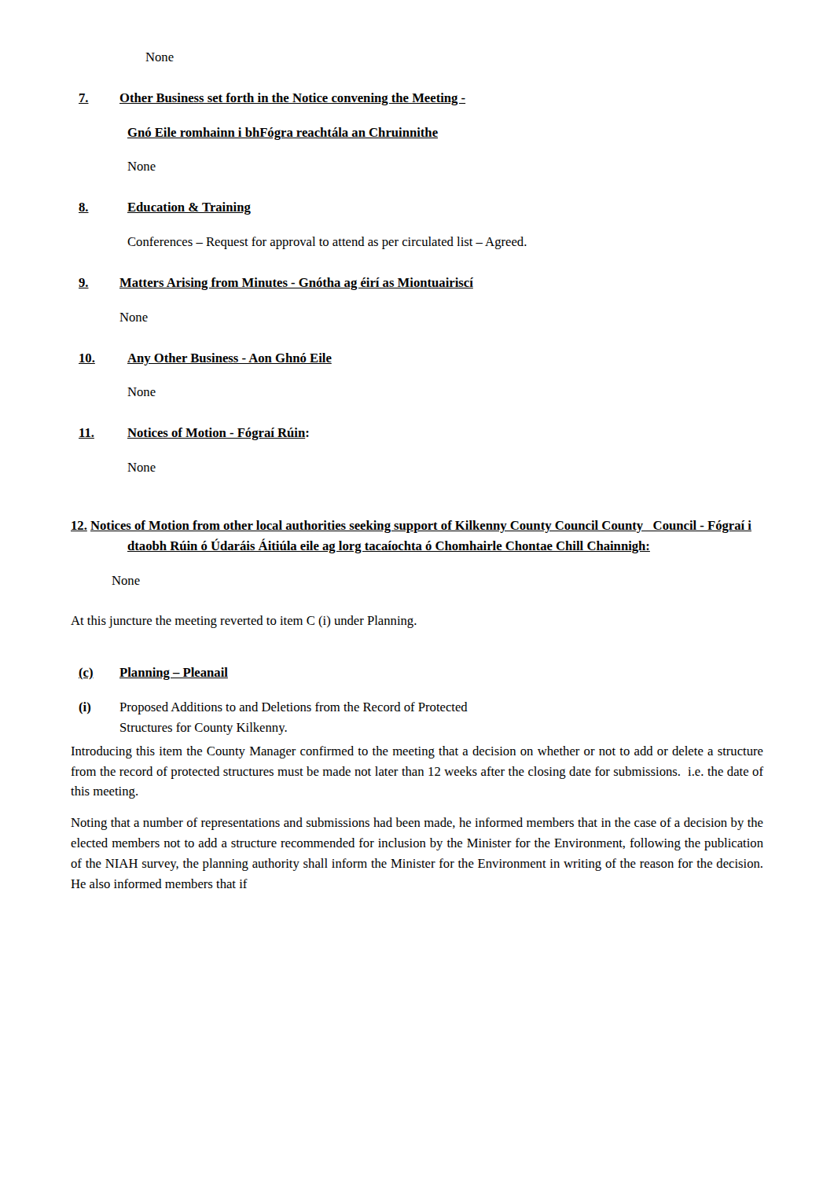None
7. Other Business set forth in the Notice convening the Meeting -
Gnó Eile romhainn i bhFógra reachtála an Chruinnithe
None
8. Education & Training
Conferences – Request for approval to attend as per circulated list – Agreed.
9. Matters Arising from Minutes - Gnótha ag éirí as Miontuairiscí
None
10. Any Other Business - Aon Ghnó Eile
None
11. Notices of Motion - Fógraí Rúin:
None
12. Notices of Motion from other local authorities seeking support of Kilkenny County Council County Council - Fógraí i dtaobh Rúin ó Údaráis Áitiúla eile ag lorg tacaíochta ó Chomhairle Chontae Chill Chainnigh:
None
At this juncture the meeting reverted to item C (i) under Planning.
(c) Planning – Pleanail
(i) Proposed Additions to and Deletions from the Record of Protected
Structures for County Kilkenny.
Introducing this item the County Manager confirmed to the meeting that a decision on whether or not to add or delete a structure from the record of protected structures must be made not later than 12 weeks after the closing date for submissions. i.e. the date of this meeting.
Noting that a number of representations and submissions had been made, he informed members that in the case of a decision by the elected members not to add a structure recommended for inclusion by the Minister for the Environment, following the publication of the NIAH survey, the planning authority shall inform the Minister for the Environment in writing of the reason for the decision. He also informed members that if